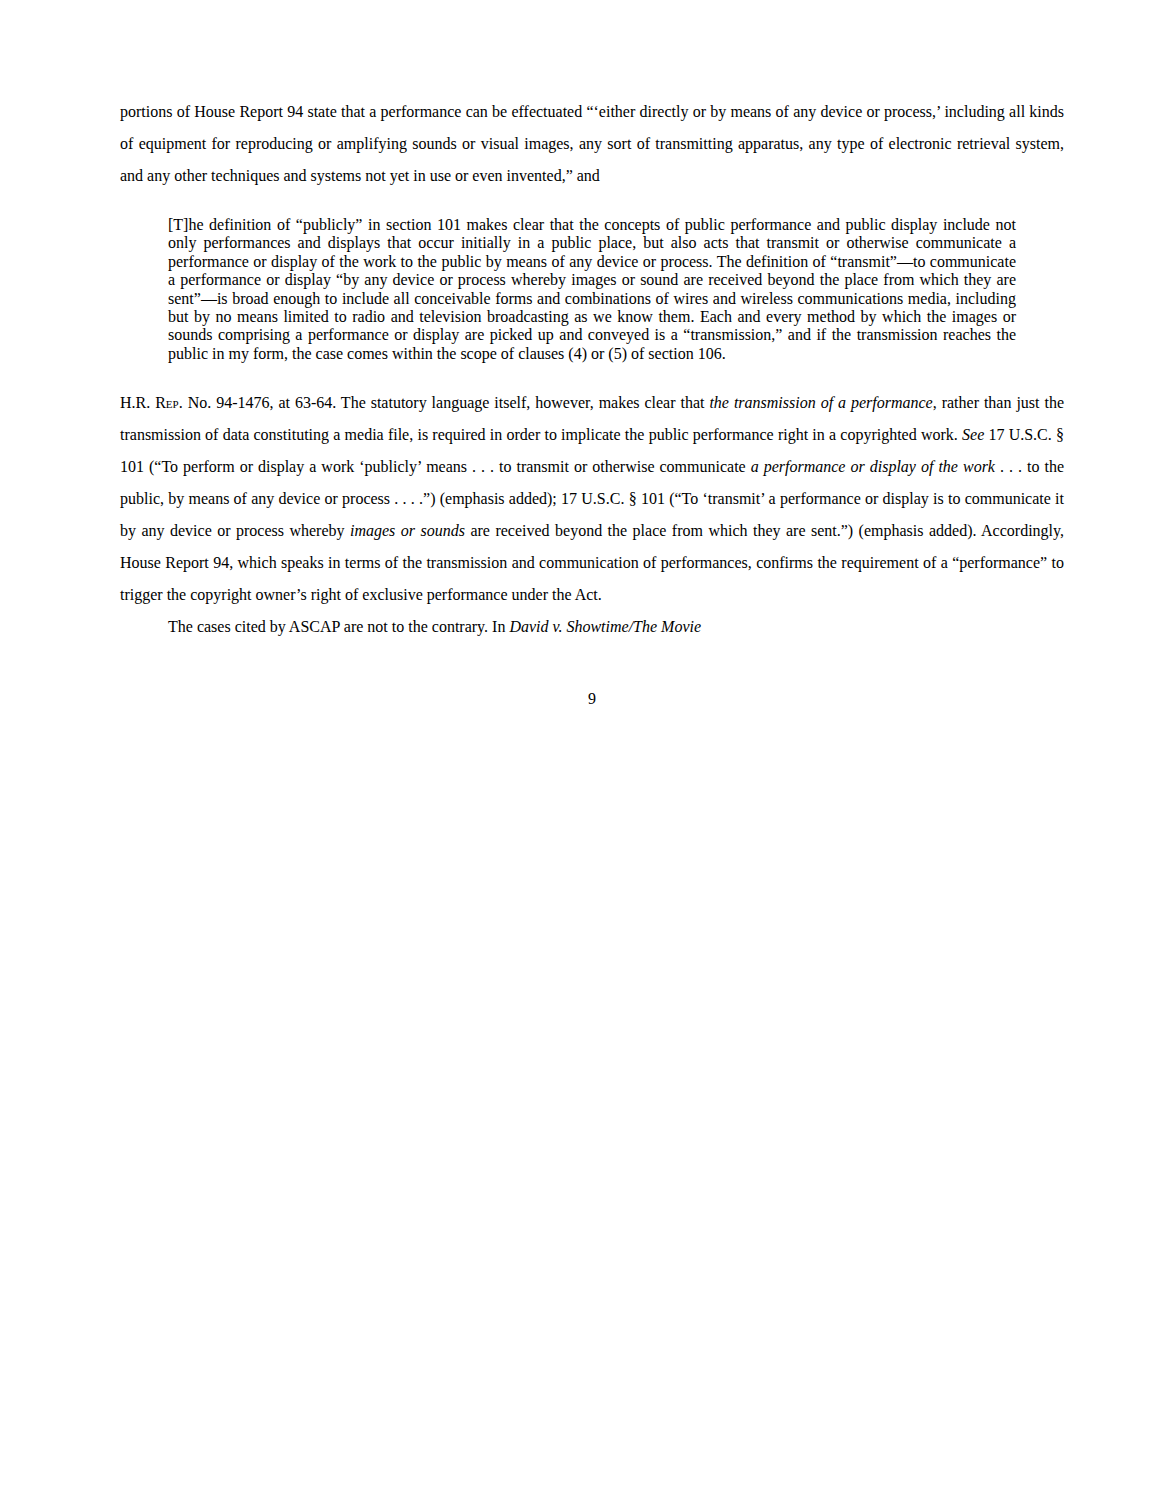portions of House Report 94 state that a performance can be effectuated “‘either directly or by means of any device or process,’ including all kinds of equipment for reproducing or amplifying sounds or visual images, any sort of transmitting apparatus, any type of electronic retrieval system, and any other techniques and systems not yet in use or even invented,” and
[T]he definition of “publicly” in section 101 makes clear that the concepts of public performance and public display include not only performances and displays that occur initially in a public place, but also acts that transmit or otherwise communicate a performance or display of the work to the public by means of any device or process. The definition of “transmit”—to communicate a performance or display “by any device or process whereby images or sound are received beyond the place from which they are sent”—is broad enough to include all conceivable forms and combinations of wires and wireless communications media, including but by no means limited to radio and television broadcasting as we know them. Each and every method by which the images or sounds comprising a performance or display are picked up and conveyed is a “transmission,” and if the transmission reaches the public in my form, the case comes within the scope of clauses (4) or (5) of section 106.
H.R. Rep. No. 94-1476, at 63-64. The statutory language itself, however, makes clear that the transmission of a performance, rather than just the transmission of data constituting a media file, is required in order to implicate the public performance right in a copyrighted work. See 17 U.S.C. § 101 (“To perform or display a work ‘publicly’ means . . . to transmit or otherwise communicate a performance or display of the work . . . to the public, by means of any device or process . . . .”) (emphasis added); 17 U.S.C. § 101 (“To ‘transmit’ a performance or display is to communicate it by any device or process whereby images or sounds are received beyond the place from which they are sent.”) (emphasis added). Accordingly, House Report 94, which speaks in terms of the transmission and communication of performances, confirms the requirement of a “performance” to trigger the copyright owner’s right of exclusive performance under the Act.
The cases cited by ASCAP are not to the contrary. In David v. Showtime/The Movie
9